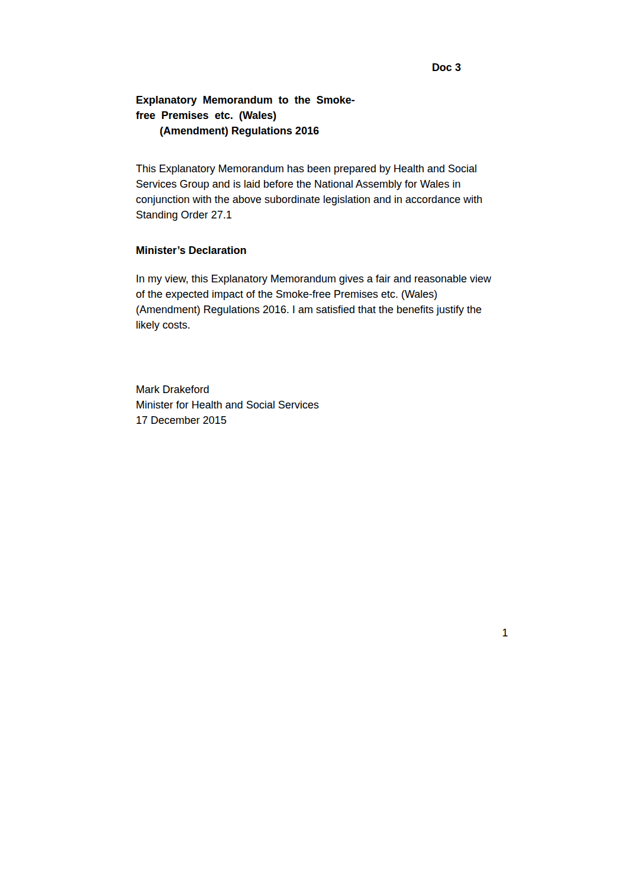Doc 3
Explanatory Memorandum to the Smoke-free Premises etc. (Wales)(Amendment) Regulations 2016
This Explanatory Memorandum has been prepared by Health and Social Services Group and is laid before the National Assembly for Wales in conjunction with the above subordinate legislation and in accordance with Standing Order 27.1
Minister’s Declaration
In my view, this Explanatory Memorandum gives a fair and reasonable view of the expected impact of the Smoke-free Premises etc. (Wales) (Amendment) Regulations 2016. I am satisfied that the benefits justify the likely costs.
Mark Drakeford
Minister for Health and Social Services
17 December 2015
1